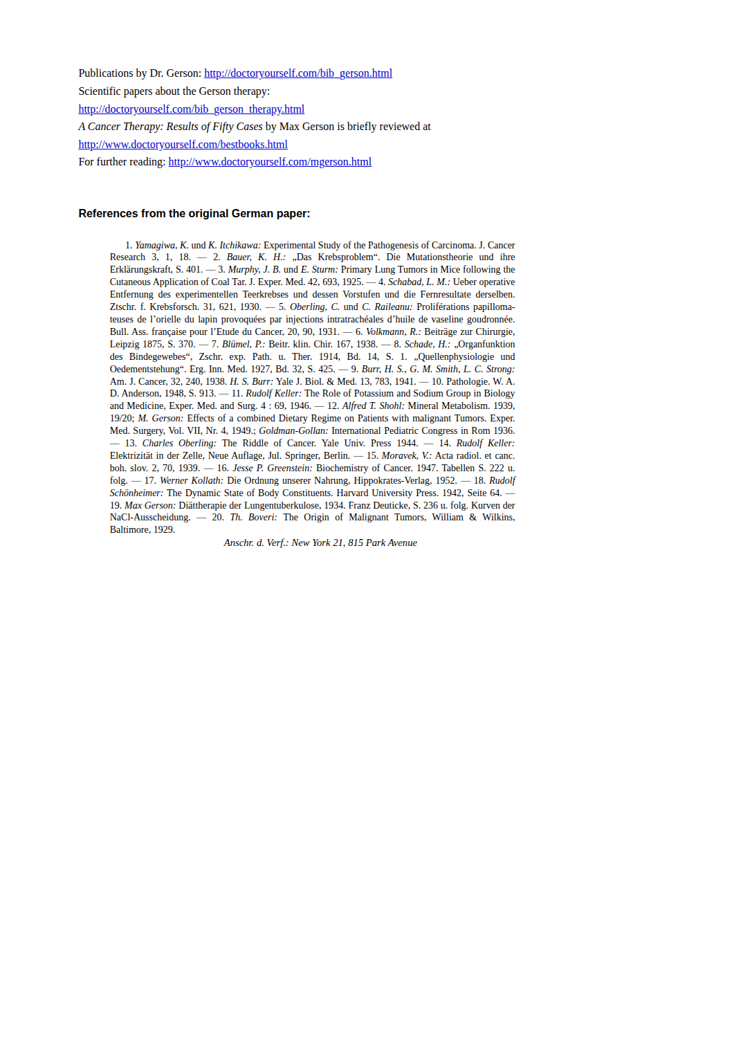Publications by Dr. Gerson: http://doctoryourself.com/bib_gerson.html
Scientific papers about the Gerson therapy:
http://doctoryourself.com/bib_gerson_therapy.html
A Cancer Therapy: Results of Fifty Cases by Max Gerson is briefly reviewed at
http://www.doctoryourself.com/bestbooks.html
For further reading: http://www.doctoryourself.com/mgerson.html
References from the original German paper:
1. Yamagiwa, K. und K. Itchikawa: Experimental Study of the Pathogenesis of Carcinoma. J. Cancer Research 3, 1, 18. — 2. Bauer, K. H.: „Das Krebsproblem“. Die Mutationstheorie und ihre Erklärungskraft, S. 401. — 3. Murphy, J. B. und E. Sturm: Primary Lung Tumors in Mice following the Cutaneous Application of Coal Tar. J. Exper. Med. 42, 693, 1925. — 4. Schabad, L. M.: Ueber operative Entfernung des experimentellen Teerkrebses und dessen Vorstufen und die Fernresultate derselben. Ztschr. f. Krebsforsch. 31, 621, 1930. — 5. Oberling, C. und C. Raileanu: Proliférations papillomateuses de l’orielle du lapin provoquées par injections intratrachéales d’huile de vaseline goudronnée. Bull. Ass. française pour l’Etude du Cancer, 20, 90, 1931. — 6. Volkmann, R.: Beiträge zur Chirurgie, Leipzig 1875, S. 370. — 7. Blümel, P.: Beitr. klin. Chir. 167, 1938. — 8. Schade, H.: „Organfunktion des Bindegewebes“, Zschr. exp. Path. u. Ther. 1914, Bd. 14, S. 1. „Quellenphysiologie und Oedementstehung“. Erg. Inn. Med. 1927, Bd. 32, S. 425. — 9. Burr, H. S., G. M. Smith, L. C. Strong: Am. J. Cancer, 32, 240, 1938. H. S. Burr: Yale J. Biol. & Med. 13, 783, 1941. — 10. Pathologie. W. A. D. Anderson, 1948, S. 913. — 11. Rudolf Keller: The Role of Potassium and Sodium Group in Biology and Medicine, Exper. Med. and Surg. 4 : 69, 1946. — 12. Alfred T. Shohl: Mineral Metabolism. 1939, 19/20; M. Gerson: Effects of a combined Dietary Regime on Patients with malignant Tumors. Exper. Med. Surgery, Vol. VII, Nr. 4, 1949.; Goldman-Gollan: International Pediatric Congress in Rom 1936. — 13. Charles Oberling: The Riddle of Cancer. Yale Univ. Press 1944. — 14. Rudolf Keller: Elektrizität in der Zelle, Neue Auflage, Jul. Springer, Berlin. — 15. Moravek, V.: Acta radiol. et canc. boh. slov. 2, 70, 1939. — 16. Jesse P. Greenstein: Biochemistry of Cancer. 1947. Tabellen S. 222 u. folg. — 17. Werner Kollath: Die Ordnung unserer Nahrung, Hippokrates-Verlag, 1952. — 18. Rudolf Schönheimer: The Dynamic State of Body Constituents. Harvard University Press. 1942, Seite 64. — 19. Max Gerson: Diättherapie der Lungentuberkulose, 1934. Franz Deuticke, S. 236 u. folg. Kurven der NaCl-Ausscheidung. — 20. Th. Boveri: The Origin of Malignant Tumors, William & Wilkins, Baltimore, 1929.
Anschr. d. Verf.: New York 21, 815 Park Avenue